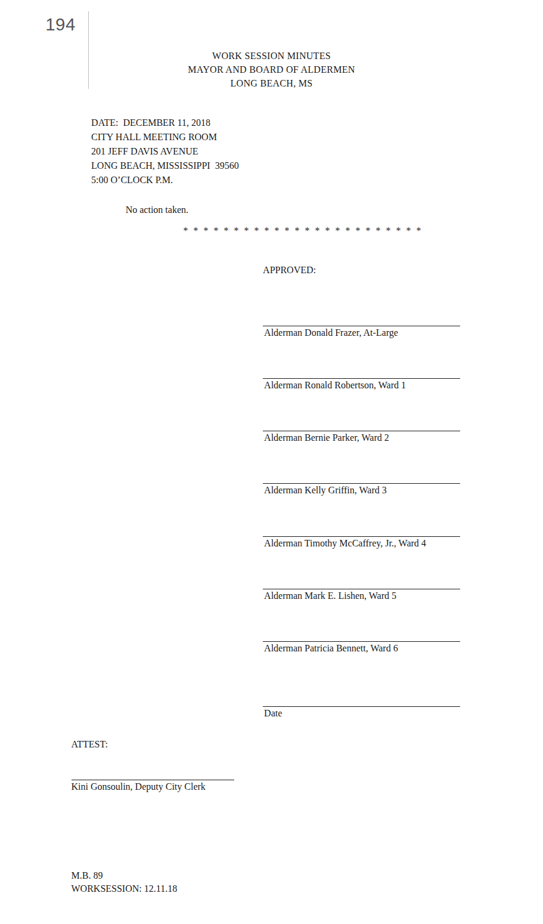194
WORK SESSION MINUTES
MAYOR AND BOARD OF ALDERMEN
LONG BEACH, MS
DATE: DECEMBER 11, 2018
CITY HALL MEETING ROOM
201 JEFF DAVIS AVENUE
LONG BEACH, MISSISSIPPI 39560
5:00 O’CLOCK P.M.
No action taken.
* * * * * * * * * * * * * * * * * * * * * * * *
APPROVED:
Alderman Donald Frazer, At-Large
Alderman Ronald Robertson, Ward 1
Alderman Bernie Parker, Ward 2
Alderman Kelly Griffin, Ward 3
Alderman Timothy McCaffrey, Jr., Ward 4
Alderman Mark E. Lishen, Ward 5
Alderman Patricia Bennett, Ward 6
Date
ATTEST:
Kini Gonsoulin, Deputy City Clerk
M.B. 89
WORKSESSION: 12.11.18